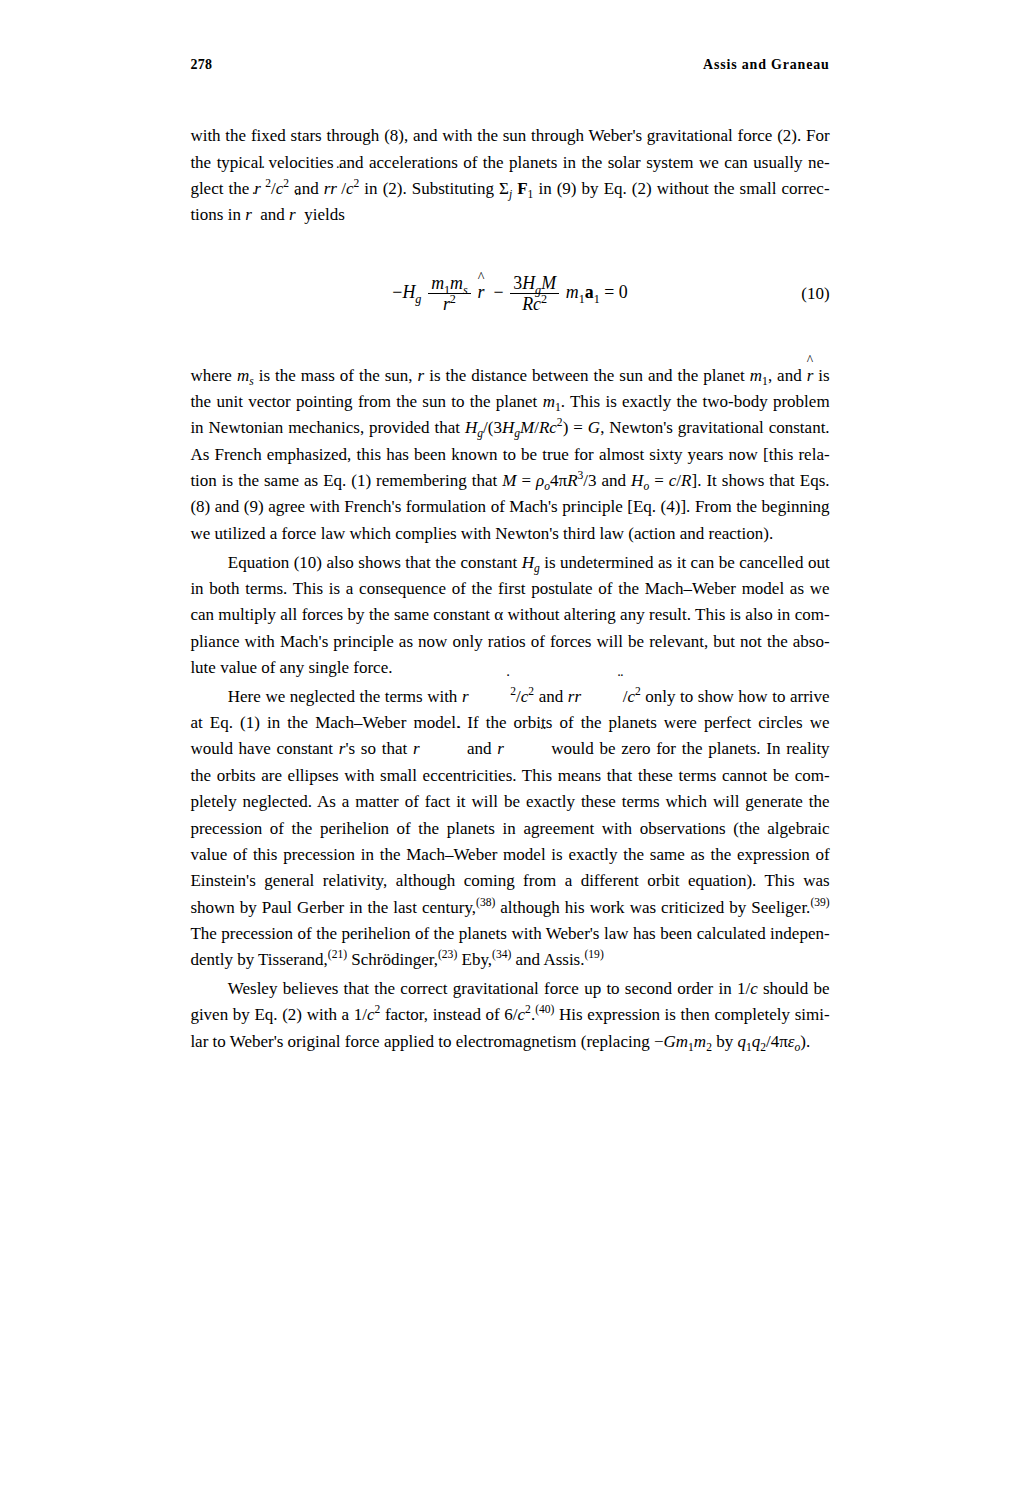278 Assis and Graneau
with the fixed stars through (8), and with the sun through Weber's gravitational force (2). For the typical velocities and accelerations of the planets in the solar system we can usually neglect the r 2/c2 and rr /c2 in (2). Substituting Σj F1 in (9) by Eq. (2) without the small corrections in r and r yields
−Hg m1ms r2 r − 3Hg M Rc2 m1a1 = 0 (10)
where ms is the mass of the sun, r is the distance between the sun and the planet m1, and r is the unit vector pointing from the sun to the planet m1. This is exactly the two-body problem in Newtonian mechanics, provided that Hg/(3HgM/Rc2) = G, Newton's gravitational constant. As French emphasized, this has been known to be true for almost sixty years now [this relation is the same as Eq. (1) remembering that M = ρo4πR3/3 and Ho = c/R]. It shows that Eqs. (8) and (9) agree with French's formulation of Mach's principle [Eq. (4)]. From the beginning we utilized a force law which complies with Newton's third law (action and reaction).
Equation (10) also shows that the constant Hg is undetermined as it can be cancelled out in both terms. This is a consequence of the first postulate of the Mach–Weber model as we can multiply all forces by the same constant α without altering any result. This is also in compliance with Mach's principle as now only ratios of forces will be relevant, but not the absolute value of any single force.
Here we neglected the terms with r 2/c2 and rr /c2 only to show how to arrive at Eq. (1) in the Mach–Weber model. If the orbits of the planets were perfect circles we would have constant r's so that r and r would be zero for the planets. In reality the orbits are ellipses with small eccentricities. This means that these terms cannot be completely neglected. As a matter of fact it will be exactly these terms which will generate the precession of the perihelion of the planets in agreement with observations (the algebraic value of this precession in the Mach–Weber model is exactly the same as the expression of Einstein's general relativity, although coming from a different orbit equation). This was shown by Paul Gerber in the last century,(38) although his work was criticized by Seeliger.(39) The precession of the perihelion of the planets with Weber's law has been calculated independently by Tisserand,(21) Schrödinger,(23) Eby,(34) and Assis.(19)
Wesley believes that the correct gravitational force up to second order in 1/c should be given by Eq. (2) with a 1/c2 factor, instead of 6/c2.(40) His expression is then completely similar to Weber's original force applied to electromagnetism (replacing −Gm1m2 by q1q2/4πεo).